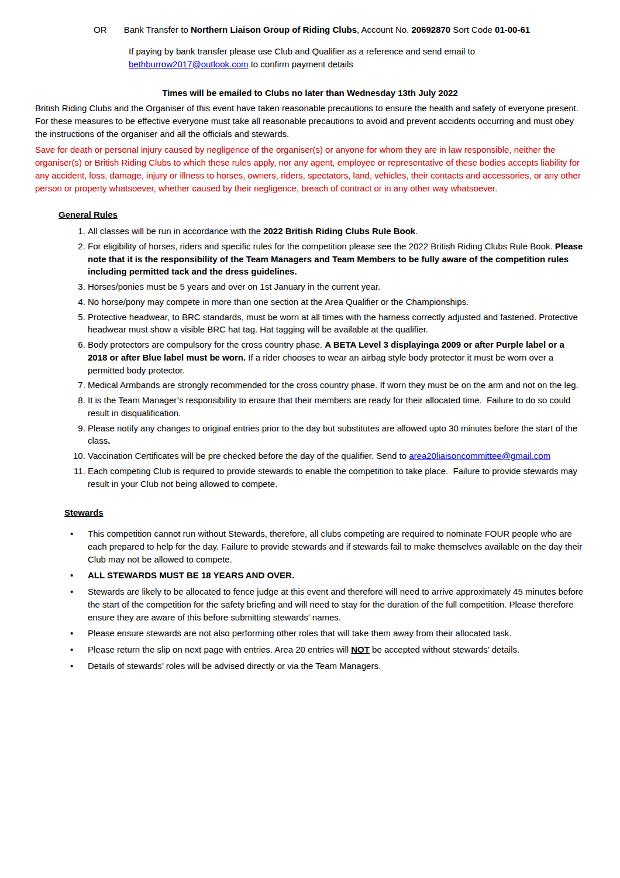OR Bank Transfer to Northern Liaison Group of Riding Clubs, Account No. 20692870 Sort Code 01-00-61
If paying by bank transfer please use Club and Qualifier as a reference and send email to bethburrow2017@outlook.com to confirm payment details
Times will be emailed to Clubs no later than Wednesday 13th July 2022
British Riding Clubs and the Organiser of this event have taken reasonable precautions to ensure the health and safety of everyone present. For these measures to be effective everyone must take all reasonable precautions to avoid and prevent accidents occurring and must obey the instructions of the organiser and all the officials and stewards.
Save for death or personal injury caused by negligence of the organiser(s) or anyone for whom they are in law responsible, neither the organiser(s) or British Riding Clubs to which these rules apply, nor any agent, employee or representative of these bodies accepts liability for any accident, loss, damage, injury or illness to horses, owners, riders, spectators, land, vehicles, their contacts and accessories, or any other person or property whatsoever, whether caused by their negligence, breach of contract or in any other way whatsoever.
General Rules
All classes will be run in accordance with the 2022 British Riding Clubs Rule Book.
For eligibility of horses, riders and specific rules for the competition please see the 2022 British Riding Clubs Rule Book. Please note that it is the responsibility of the Team Managers and Team Members to be fully aware of the competition rules including permitted tack and the dress guidelines.
Horses/ponies must be 5 years and over on 1st January in the current year.
No horse/pony may compete in more than one section at the Area Qualifier or the Championships.
Protective headwear, to BRC standards, must be worn at all times with the harness correctly adjusted and fastened. Protective headwear must show a visible BRC hat tag. Hat tagging will be available at the qualifier.
Body protectors are compulsory for the cross country phase. A BETA Level 3 displayinga 2009 or after Purple label or a 2018 or after Blue label must be worn. If a rider chooses to wear an airbag style body protector it must be worn over a permitted body protector.
Medical Armbands are strongly recommended for the cross country phase. If worn they must be on the arm and not on the leg.
It is the Team Manager’s responsibility to ensure that their members are ready for their allocated time. Failure to do so could result in disqualification.
Please notify any changes to original entries prior to the day but substitutes are allowed upto 30 minutes before the start of the class.
Vaccination Certificates will be pre checked before the day of the qualifier. Send to area20liaisoncommittee@gmail.com
Each competing Club is required to provide stewards to enable the competition to take place. Failure to provide stewards may result in your Club not being allowed to compete.
Stewards
This competition cannot run without Stewards, therefore, all clubs competing are required to nominate FOUR people who are each prepared to help for the day. Failure to provide stewards and if stewards fail to make themselves available on the day their Club may not be allowed to compete.
ALL STEWARDS MUST BE 18 YEARS AND OVER.
Stewards are likely to be allocated to fence judge at this event and therefore will need to arrive approximately 45 minutes before the start of the competition for the safety briefing and will need to stay for the duration of the full competition. Please therefore ensure they are aware of this before submitting stewards’ names.
Please ensure stewards are not also performing other roles that will take them away from their allocated task.
Please return the slip on next page with entries. Area 20 entries will NOT be accepted without stewards’ details.
Details of stewards’ roles will be advised directly or via the Team Managers.